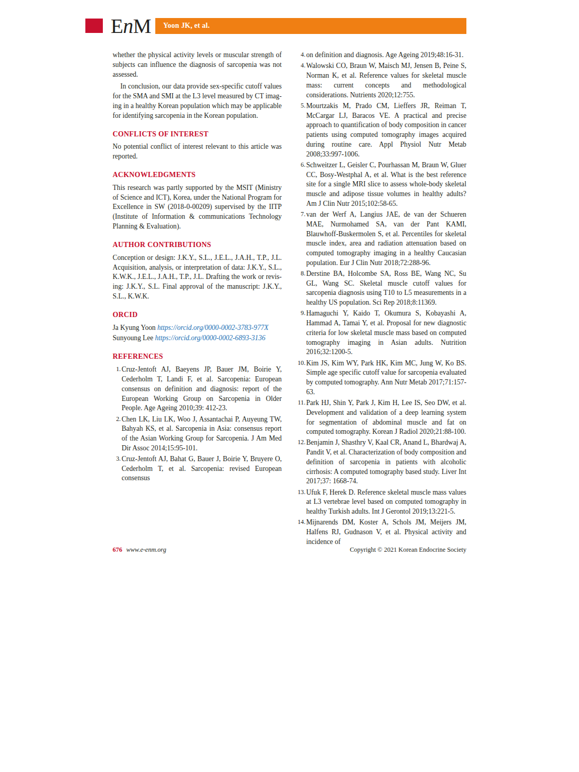En M
Yoon JK, et al.
whether the physical activity levels or muscular strength of subjects can influence the diagnosis of sarcopenia was not assessed.
In conclusion, our data provide sex-specific cutoff values for the SMA and SMI at the L3 level measured by CT imaging in a healthy Korean population which may be applicable for identifying sarcopenia in the Korean population.
Conflicts of Interest
No potential conflict of interest relevant to this article was reported.
Acknowledgments
This research was partly supported by the MSIT (Ministry of Science and ICT), Korea, under the National Program for Excellence in SW (2018-0-00209) supervised by the IITP (Institute of Information & communications Technology Planning & Evaluation).
Author Contributions
Conception or design: J.K.Y., S.L., J.E.L., J.A.H., T.P., J.L. Acquisition, analysis, or interpretation of data: J.K.Y., S.L., K.W.K., J.E.L., J.A.H., T.P., J.L. Drafting the work or revising: J.K.Y., S.L. Final approval of the manuscript: J.K.Y., S.L., K.W.K.
ORCID
Ja Kyung Yoon https://orcid.org/0000-0002-3783-977X
Sunyoung Lee https://orcid.org/0000-0002-6893-3136
References
Cruz-Jentoft AJ, Baeyens JP, Bauer JM, Boirie Y, Cederholm T, Landi F, et al. Sarcopenia: European consensus on definition and diagnosis: report of the European Working Group on Sarcopenia in Older People. Age Ageing 2010;39: 412-23.
Chen LK, Liu LK, Woo J, Assantachai P, Auyeung TW, Bahyah KS, et al. Sarcopenia in Asia: consensus report of the Asian Working Group for Sarcopenia. J Am Med Dir Assoc 2014;15:95-101.
Cruz-Jentoft AJ, Bahat G, Bauer J, Boirie Y, Bruyere O, Cederholm T, et al. Sarcopenia: revised European consensus
on definition and diagnosis. Age Ageing 2019;48:16-31.
Walowski CO, Braun W, Maisch MJ, Jensen B, Peine S, Norman K, et al. Reference values for skeletal muscle mass: current concepts and methodological considerations. Nutrients 2020;12:755.
Mourtzakis M, Prado CM, Lieffers JR, Reiman T, McCargar LJ, Baracos VE. A practical and precise approach to quantification of body composition in cancer patients using computed tomography images acquired during routine care. Appl Physiol Nutr Metab 2008;33:997-1006.
Schweitzer L, Geisler C, Pourhassan M, Braun W, Gluer CC, Bosy-Westphal A, et al. What is the best reference site for a single MRI slice to assess whole-body skeletal muscle and adipose tissue volumes in healthy adults? Am J Clin Nutr 2015;102:58-65.
van der Werf A, Langius JAE, de van der Schueren MAE, Nurmohamed SA, van der Pant KAMI, Blauwhoff-Buskermolen S, et al. Percentiles for skeletal muscle index, area and radiation attenuation based on computed tomography imaging in a healthy Caucasian population. Eur J Clin Nutr 2018;72:288-96.
Derstine BA, Holcombe SA, Ross BE, Wang NC, Su GL, Wang SC. Skeletal muscle cutoff values for sarcopenia diagnosis using T10 to L5 measurements in a healthy US population. Sci Rep 2018;8:11369.
Hamaguchi Y, Kaido T, Okumura S, Kobayashi A, Hammad A, Tamai Y, et al. Proposal for new diagnostic criteria for low skeletal muscle mass based on computed tomography imaging in Asian adults. Nutrition 2016;32:1200-5.
Kim JS, Kim WY, Park HK, Kim MC, Jung W, Ko BS. Simple age specific cutoff value for sarcopenia evaluated by computed tomography. Ann Nutr Metab 2017;71:157-63.
Park HJ, Shin Y, Park J, Kim H, Lee IS, Seo DW, et al. Development and validation of a deep learning system for segmentation of abdominal muscle and fat on computed tomography. Korean J Radiol 2020;21:88-100.
Benjamin J, Shasthry V, Kaal CR, Anand L, Bhardwaj A, Pandit V, et al. Characterization of body composition and definition of sarcopenia in patients with alcoholic cirrhosis: A computed tomography based study. Liver Int 2017;37: 1668-74.
Ufuk F, Herek D. Reference skeletal muscle mass values at L3 vertebrae level based on computed tomography in healthy Turkish adults. Int J Gerontol 2019;13:221-5.
Mijnarends DM, Koster A, Schols JM, Meijers JM, Halfens RJ, Gudnason V, et al. Physical activity and incidence of
676www.e-enm.org
Copyright © 2021 Korean Endocrine Society